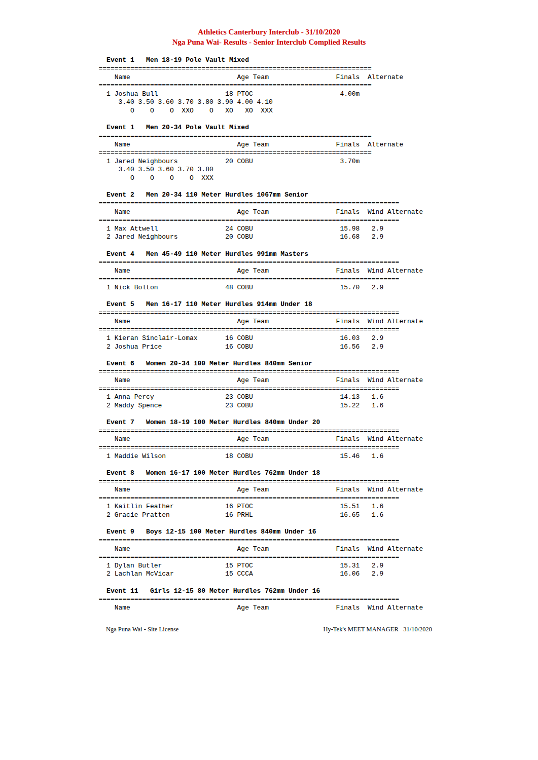Athletics Canterbury Interclub - 31/10/2020
Nga Puna Wai- Results - Senior Interclub Complied Results
  Event 1   Men 18-19 Pole Vault Mixed
=====================================================================
    Name                           Age Team                 Finals  Alternate
=====================================================================
  1 Joshua Bull                 18 PTOC                      4.00m
     3.40 3.50 3.60 3.70 3.80 3.90 4.00 4.10
        O    O    O  XXO    O   XO   XO  XXX

  Event 1   Men 20-34 Pole Vault Mixed
=====================================================================
    Name                           Age Team                 Finals  Alternate
=====================================================================
  1 Jared Neighbours            20 COBU                      3.70m
     3.40 3.50 3.60 3.70 3.80
        O    O    O    O  XXX

  Event 2   Men 20-34 110 Meter Hurdles 1067mm Senior
============================================================================
    Name                           Age Team                 Finals  Wind Alternate
============================================================================
  1 Max Attwell                 24 COBU                      15.98   2.9
  2 Jared Neighbours            20 COBU                      16.68   2.9

  Event 4   Men 45-49 110 Meter Hurdles 991mm Masters
============================================================================
    Name                           Age Team                 Finals  Wind Alternate
============================================================================
  1 Nick Bolton                 48 COBU                      15.70   2.9

  Event 5   Men 16-17 110 Meter Hurdles 914mm Under 18
============================================================================
    Name                           Age Team                 Finals  Wind Alternate
============================================================================
  1 Kieran Sinclair-Lomax       16 COBU                      16.03   2.9
  2 Joshua Price                16 COBU                      16.56   2.9

  Event 6   Women 20-34 100 Meter Hurdles 840mm Senior
============================================================================
    Name                           Age Team                 Finals  Wind Alternate
============================================================================
  1 Anna Percy                  23 COBU                      14.13   1.6
  2 Maddy Spence                23 COBU                      15.22   1.6

  Event 7   Women 18-19 100 Meter Hurdles 840mm Under 20
============================================================================
    Name                           Age Team                 Finals  Wind Alternate
============================================================================
  1 Maddie Wilson               18 COBU                      15.46   1.6

  Event 8   Women 16-17 100 Meter Hurdles 762mm Under 18
============================================================================
    Name                           Age Team                 Finals  Wind Alternate
============================================================================
  1 Kaitlin Feather             16 PTOC                      15.51   1.6
  2 Gracie Pratten              16 PRHL                      16.65   1.6

  Event 9   Boys 12-15 100 Meter Hurdles 840mm Under 16
============================================================================
    Name                           Age Team                 Finals  Wind Alternate
============================================================================
  1 Dylan Butler                15 PTOC                      15.31   2.9
  2 Lachlan McVicar             15 CCCA                      16.06   2.9

  Event 11   Girls 12-15 80 Meter Hurdles 762mm Under 16
============================================================================
    Name                           Age Team                 Finals  Wind Alternate
Nga Puna Wai - Site License Hy-Tek's MEET MANAGER 31/10/2020